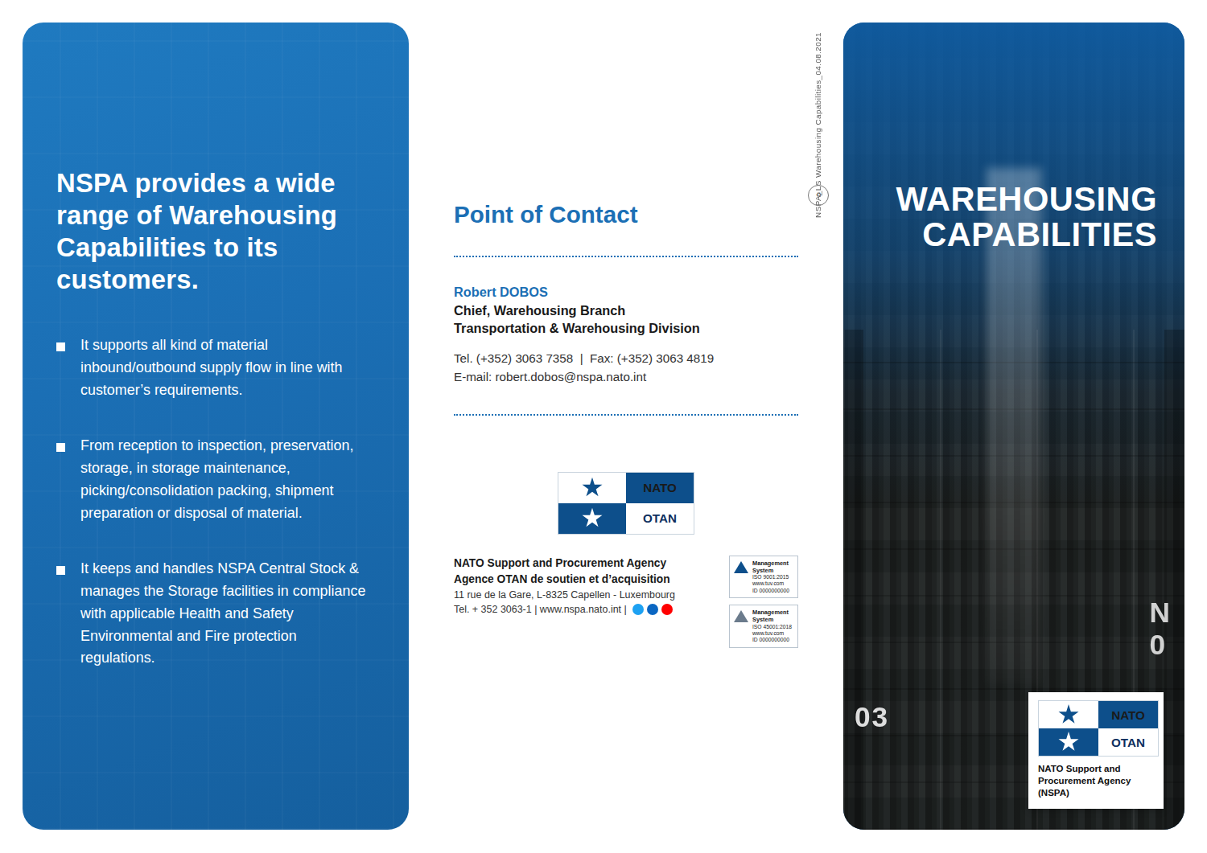NSPA provides a wide range of Warehousing Capabilities to its customers.
It supports all kind of material inbound/outbound supply flow in line with customer’s requirements.
From reception to inspection, preservation, storage, in storage maintenance, picking/consolidation packing, shipment preparation or disposal of material.
It keeps and handles NSPA Central Stock & manages the Storage facilities in compliance with applicable Health and Safety Environmental and Fire protection regulations.
NSPA_LS Warehousing Capabilities_04.08.2021
♻
Point of Contact
Robert DOBOS
Chief, Warehousing Branch
Transportation & Warehousing Division
Tel. (+352) 3063 7358 | Fax: (+352) 3063 4819
E-mail: robert.dobos@nspa.nato.int
NATO
OTAN
NATO Support and Procurement Agency Agence OTAN de soutien et d’acquisition 11 rue de la Gare, L-8325 Capellen - Luxembourg
Tel. + 352 3063-1 | www.nspa.nato.int |
Management System ISO 9001:2015
www.tuv.com
ID 0000000000
Management System ISO 45001:2018
www.tuv.com
ID 0000000000
WAREHOUSING
CAPABILITIES
03
N
0
NATO
OTAN
NATO Support and
Procurement Agency
(NSPA)